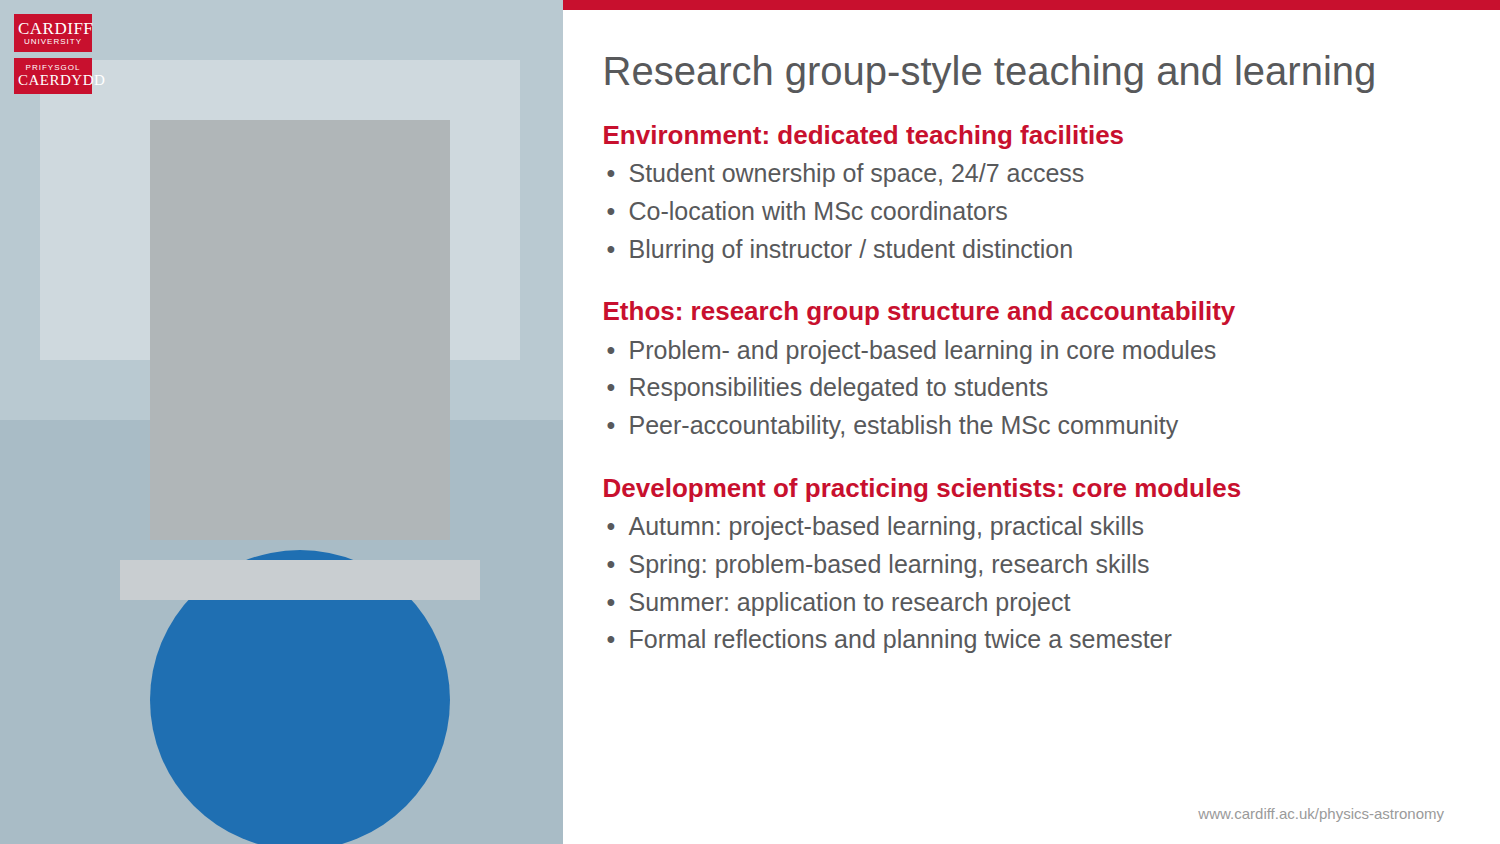CARDIFF University
Prifysgol CAERDYDD
Research group-style teaching and learning
Environment: dedicated teaching facilities
Student ownership of space, 24/7 access
Co-location with MSc coordinators
Blurring of instructor / student distinction
Ethos: research group structure and accountability
Problem- and project-based learning in core modules
Responsibilities delegated to students
Peer-accountability, establish the MSc community
Development of practicing scientists: core modules
Autumn: project-based learning, practical skills
Spring: problem-based learning, research skills
Summer: application to research project
Formal reflections and planning twice a semester
www.cardiff.ac.uk/physics-astronomy